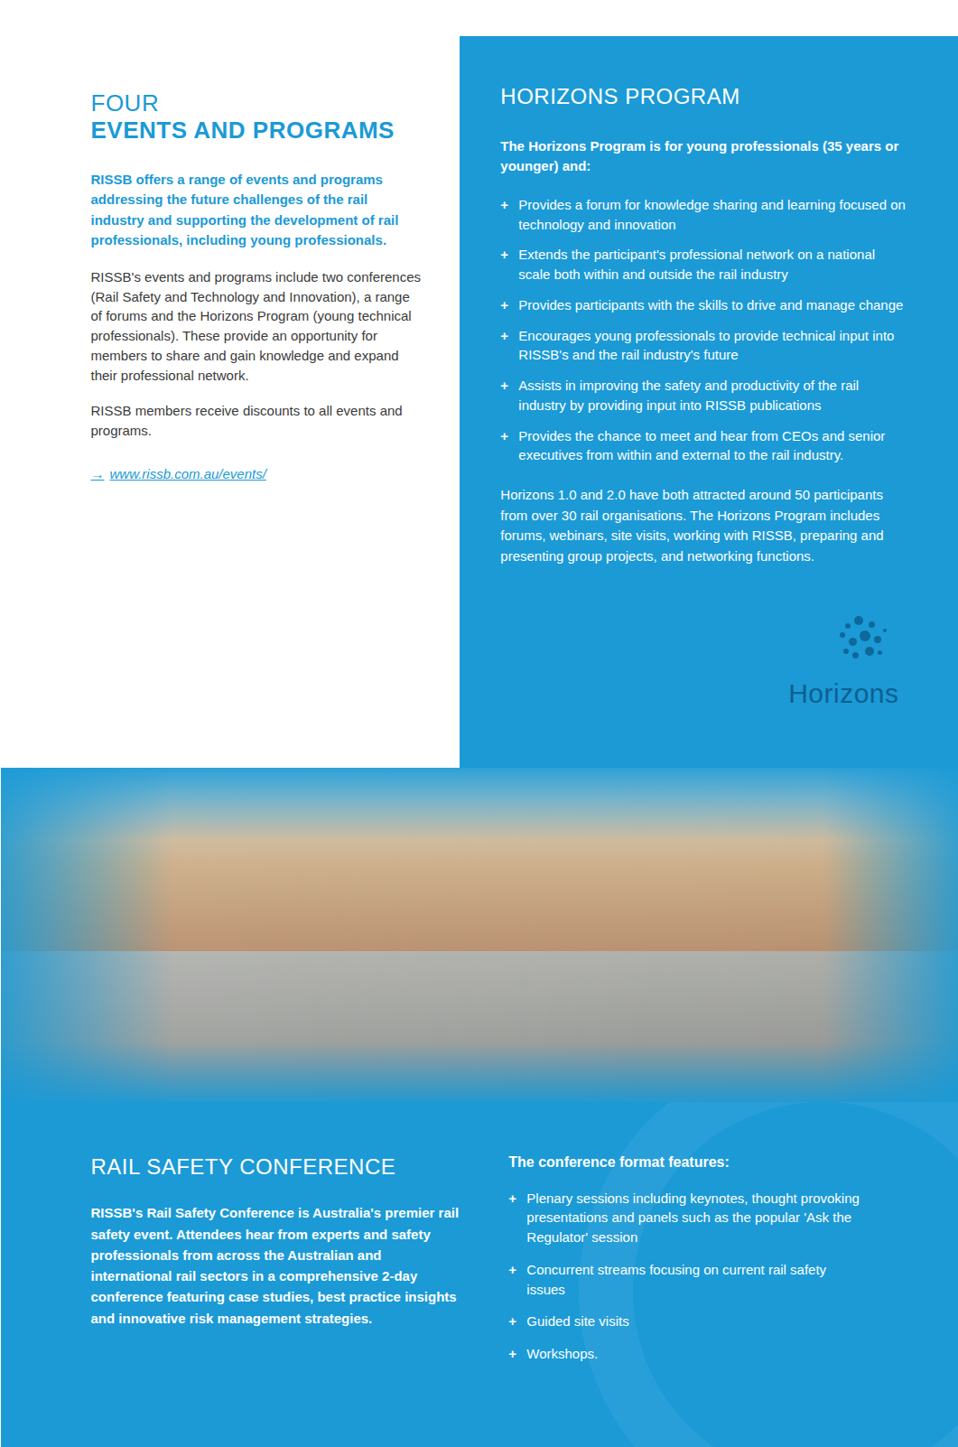FOUR
EVENTS AND PROGRAMS
RISSB offers a range of events and programs addressing the future challenges of the rail industry and supporting the development of rail professionals, including young professionals.
RISSB's events and programs include two conferences (Rail Safety and Technology and Innovation), a range of forums and the Horizons Program (young technical professionals). These provide an opportunity for members to share and gain knowledge and expand their professional network.
RISSB members receive discounts to all events and programs.
→www.rissb.com.au/events/
HORIZONS PROGRAM
The Horizons Program is for young professionals (35 years or younger) and:
Provides a forum for knowledge sharing and learning focused on technology and innovation
Extends the participant's professional network on a national scale both within and outside the rail industry
Provides participants with the skills to drive and manage change
Encourages young professionals to provide technical input into RISSB's and the rail industry's future
Assists in improving the safety and productivity of the rail industry by providing input into RISSB publications
Provides the chance to meet and hear from CEOs and senior executives from within and external to the rail industry.
Horizons 1.0 and 2.0 have both attracted around 50 participants from over 30 rail organisations. The Horizons Program includes forums, webinars, site visits, working with RISSB, preparing and presenting group projects, and networking functions.
Horizons
RAIL SAFETY CONFERENCE
RISSB's Rail Safety Conference is Australia's premier rail safety event. Attendees hear from experts and safety professionals from across the Australian and international rail sectors in a comprehensive 2-day conference featuring case studies, best practice insights and innovative risk management strategies.
The conference format features:
Plenary sessions including keynotes, thought provoking presentations and panels such as the popular 'Ask the Regulator' session
Concurrent streams focusing on current rail safety issues
Guided site visits
Workshops.